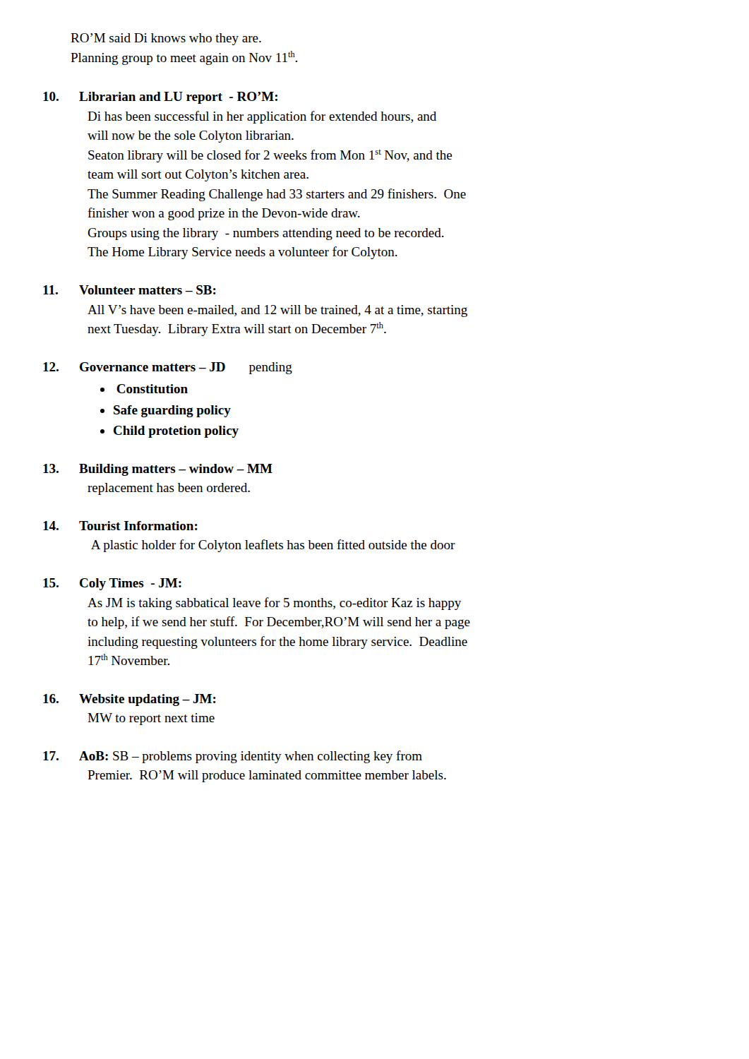RO’M said Di knows who they are.
Planning group to meet again on Nov 11th.
Librarian and LU report - RO’M:
Di has been successful in her application for extended hours, and
will now be the sole Colyton librarian.
Seaton library will be closed for 2 weeks from Mon 1st Nov, and the
team will sort out Colyton’s kitchen area.
The Summer Reading Challenge had 33 starters and 29 finishers. One
finisher won a good prize in the Devon-wide draw.
Groups using the library - numbers attending need to be recorded.
The Home Library Service needs a volunteer for Colyton.
Volunteer matters – SB:
All V’s have been e-mailed, and 12 will be trained, 4 at a time, starting
next Tuesday. Library Extra will start on December 7th.
Governance matters – JD pending
Constitution
Safe guarding policy
Child protetion policy
Building matters – window – MM
replacement has been ordered.
Tourist Information:
A plastic holder for Colyton leaflets has been fitted outside the door
Coly Times - JM:
As JM is taking sabbatical leave for 5 months, co-editor Kaz is happy
to help, if we send her stuff. For December,RO’M will send her a page
including requesting volunteers for the home library service. Deadline
17th November.
Website updating – JM:
MW to report next time
AoB: SB – problems proving identity when collecting key from
Premier. RO’M will produce laminated committee member labels.